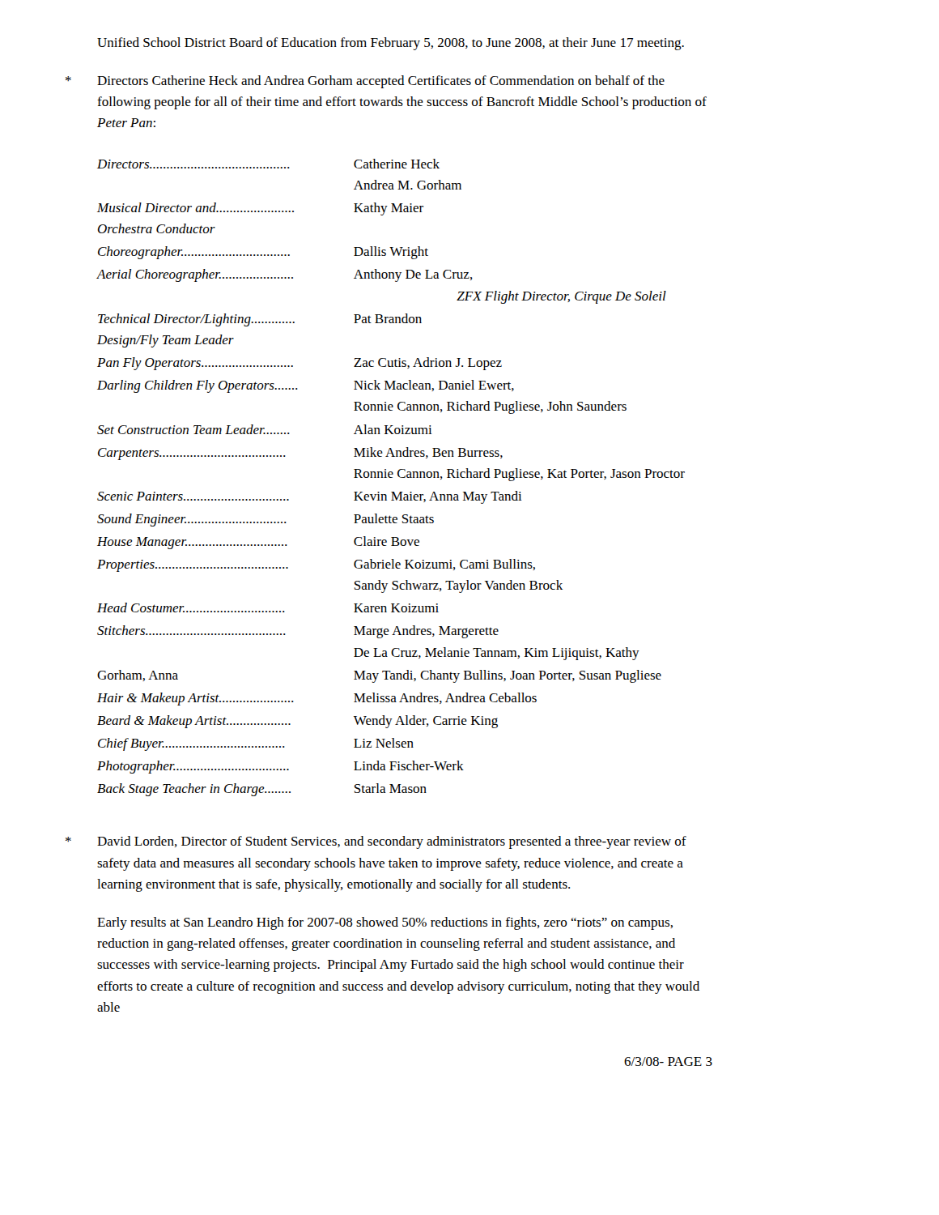Unified School District Board of Education from February 5, 2008, to June 2008, at their June 17 meeting.
* Directors Catherine Heck and Andrea Gorham accepted Certificates of Commendation on behalf of the following people for all of their time and effort towards the success of Bancroft Middle School’s production of Peter Pan:
| Directors ......................................... | Catherine Heck Andrea M. Gorham |
| Musical Director and ....................... Orchestra Conductor | Kathy Maier |
| Choreographer ................................ | Dallis Wright |
| Aerial Choreographer ...................... | Anthony De La Cruz, ZFX Flight Director, Cirque De Soleil |
| Technical Director/Lighting ............. Design/Fly Team Leader | Pat Brandon |
| Pan Fly Operators ........................... | Zac Cutis, Adrion J. Lopez |
| Darling Children Fly Operators ....... | Nick Maclean, Daniel Ewert, Ronnie Cannon, Richard Pugliese, John Saunders |
| Set Construction Team Leader ........ | Alan Koizumi |
| Carpenters ..................................... | Mike Andres, Ben Burress, Ronnie Cannon, Richard Pugliese, Kat Porter, Jason Proctor |
| Scenic Painters ............................... | Kevin Maier, Anna May Tandi |
| Sound Engineer .............................. | Paulette Staats |
| House Manager .............................. | Claire Bove |
| Properties ....................................... | Gabriele Koizumi, Cami Bullins, Sandy Schwarz, Taylor Vanden Brock |
| Head Costumer .............................. | Karen Koizumi |
| Stitchers ......................................... | Marge Andres, Margerette De La Cruz, Melanie Tannam, Kim Lijiquist, Kathy |
| Gorham, Anna | May Tandi, Chanty Bullins, Joan Porter, Susan Pugliese |
| Hair & Makeup Artist ...................... | Melissa Andres, Andrea Ceballos |
| Beard & Makeup Artist ................... | Wendy Alder, Carrie King |
| Chief Buyer .................................... | Liz Nelsen |
| Photographer .................................. | Linda Fischer-Werk |
| Back Stage Teacher in Charge ........ | Starla Mason |
* David Lorden, Director of Student Services, and secondary administrators presented a three-year review of safety data and measures all secondary schools have taken to improve safety, reduce violence, and create a learning environment that is safe, physically, emotionally and socially for all students.
Early results at San Leandro High for 2007-08 showed 50% reductions in fights, zero “riots” on campus, reduction in gang-related offenses, greater coordination in counseling referral and student assistance, and successes with service-learning projects. Principal Amy Furtado said the high school would continue their efforts to create a culture of recognition and success and develop advisory curriculum, noting that they would able
6/3/08- PAGE 3